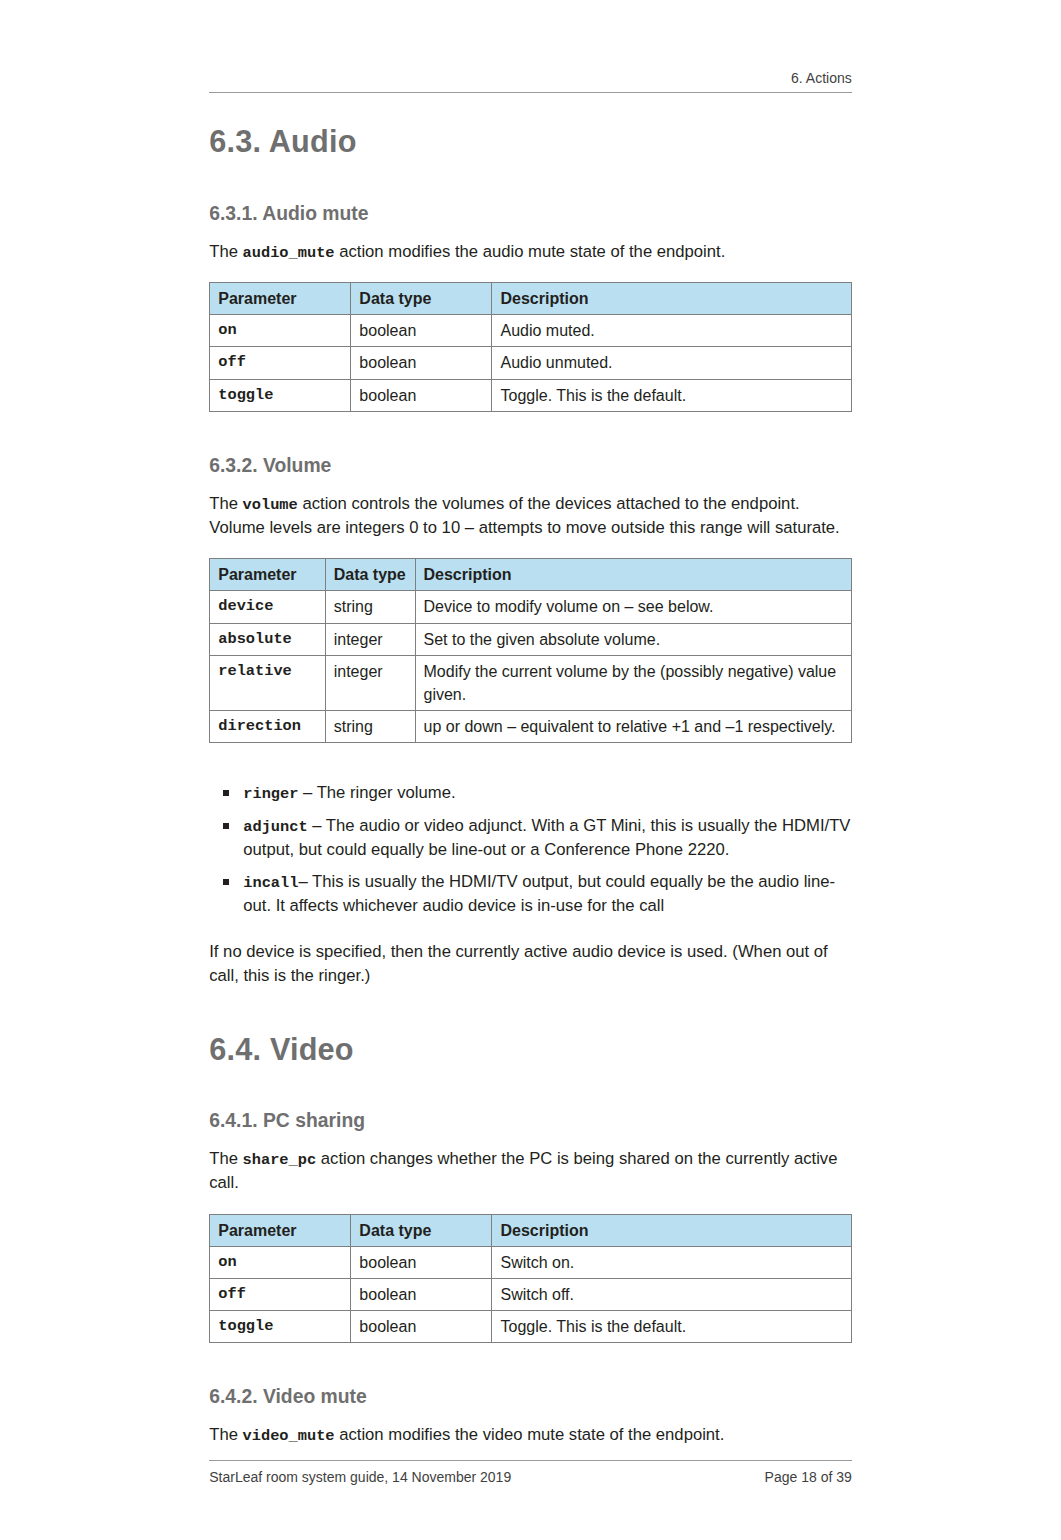6. Actions
6.3. Audio
6.3.1. Audio mute
The audio_mute action modifies the audio mute state of the endpoint.
| Parameter | Data type | Description |
| --- | --- | --- |
| on | boolean | Audio muted. |
| off | boolean | Audio unmuted. |
| toggle | boolean | Toggle. This is the default. |
6.3.2. Volume
The volume action controls the volumes of the devices attached to the endpoint. Volume levels are integers 0 to 10 – attempts to move outside this range will saturate.
| Parameter | Data type | Description |
| --- | --- | --- |
| device | string | Device to modify volume on – see below. |
| absolute | integer | Set to the given absolute volume. |
| relative | integer | Modify the current volume by the (possibly negative) value given. |
| direction | string | up or down – equivalent to relative +1 and –1 respectively. |
ringer – The ringer volume.
adjunct – The audio or video adjunct. With a GT Mini, this is usually the HDMI/TV output, but could equally be line-out or a Conference Phone 2220.
incall– This is usually the HDMI/TV output, but could equally be the audio line-out. It affects whichever audio device is in-use for the call
If no device is specified, then the currently active audio device is used. (When out of call, this is the ringer.)
6.4. Video
6.4.1. PC sharing
The share_pc action changes whether the PC is being shared on the currently active call.
| Parameter | Data type | Description |
| --- | --- | --- |
| on | boolean | Switch on. |
| off | boolean | Switch off. |
| toggle | boolean | Toggle. This is the default. |
6.4.2. Video mute
The video_mute action modifies the video mute state of the endpoint.
StarLeaf room system guide, 14 November 2019 Page 18 of 39